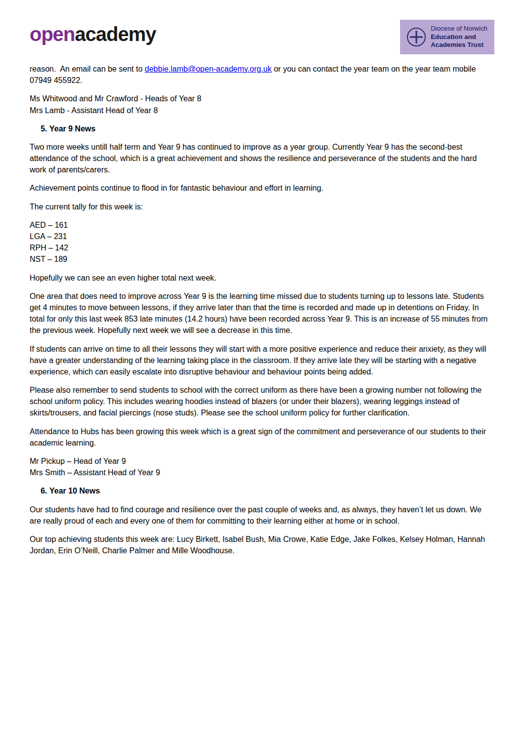open academy
Diocese of Norwich
Education and
Academies Trust
reason. An email can be sent to debbie.lamb@open-academy.org.uk or you can contact the year team on the year team mobile 07949 455922.
Ms Whitwood and Mr Crawford - Heads of Year 8
Mrs Lamb - Assistant Head of Year 8
Year 9 News
Two more weeks untill half term and Year 9 has continued to improve as a year group. Currently Year 9 has the second-best attendance of the school, which is a great achievement and shows the resilience and perseverance of the students and the hard work of parents/carers.
Achievement points continue to flood in for fantastic behaviour and effort in learning.
The current tally for this week is:
AED – 161
LGA – 231
RPH – 142
NST – 189
Hopefully we can see an even higher total next week.
One area that does need to improve across Year 9 is the learning time missed due to students turning up to lessons late. Students get 4 minutes to move between lessons, if they arrive later than that the time is recorded and made up in detentions on Friday. In total for only this last week 853 late minutes (14.2 hours) have been recorded across Year 9. This is an increase of 55 minutes from the previous week. Hopefully next week we will see a decrease in this time.
If students can arrive on time to all their lessons they will start with a more positive experience and reduce their anxiety, as they will have a greater understanding of the learning taking place in the classroom. If they arrive late they will be starting with a negative experience, which can easily escalate into disruptive behaviour and behaviour points being added.
Please also remember to send students to school with the correct uniform as there have been a growing number not following the school uniform policy. This includes wearing hoodies instead of blazers (or under their blazers), wearing leggings instead of skirts/trousers, and facial piercings (nose studs). Please see the school uniform policy for further clarification.
Attendance to Hubs has been growing this week which is a great sign of the commitment and perseverance of our students to their academic learning.
Mr Pickup – Head of Year 9
Mrs Smith – Assistant Head of Year 9
Year 10 News
Our students have had to find courage and resilience over the past couple of weeks and, as always, they haven’t let us down. We are really proud of each and every one of them for committing to their learning either at home or in school.
Our top achieving students this week are: Lucy Birkett, Isabel Bush, Mia Crowe, Katie Edge, Jake Folkes, Kelsey Holman, Hannah Jordan, Erin O’Neill, Charlie Palmer and Mille Woodhouse.